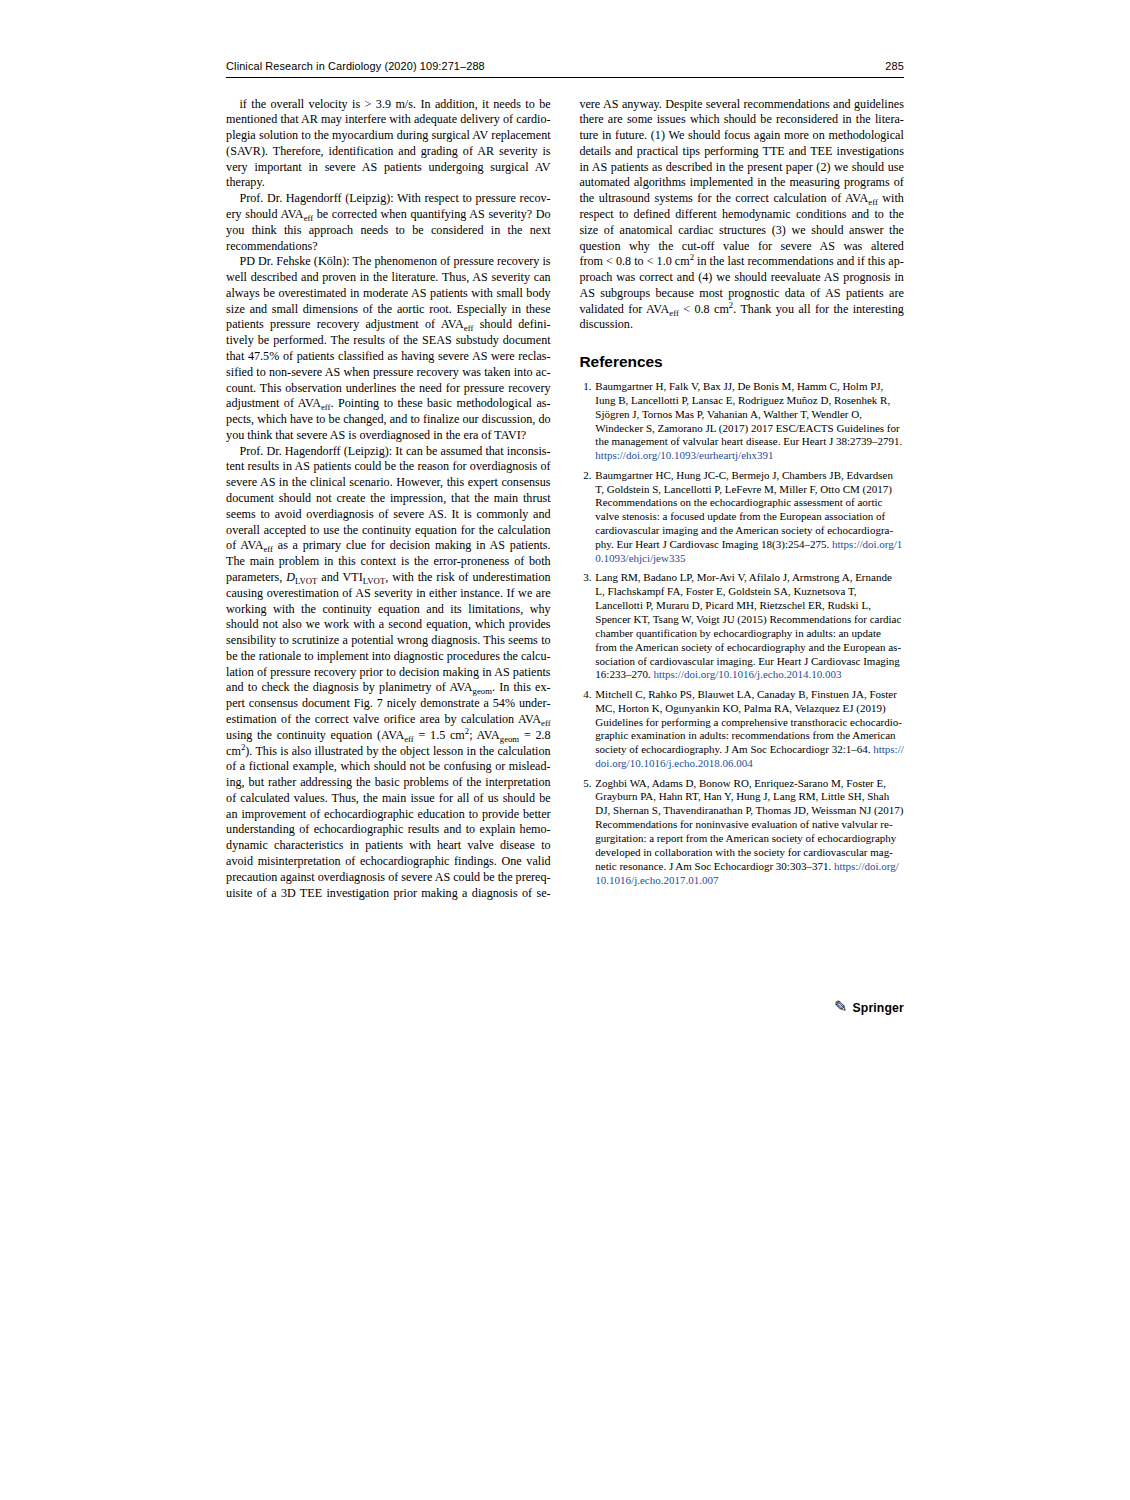Clinical Research in Cardiology (2020) 109:271–288
285
if the overall velocity is > 3.9 m/s. In addition, it needs to be mentioned that AR may interfere with adequate delivery of cardioplegia solution to the myocardium during surgical AV replacement (SAVR). Therefore, identification and grading of AR severity is very important in severe AS patients undergoing surgical AV therapy.
Prof. Dr. Hagendorff (Leipzig): With respect to pressure recovery should AVAeff be corrected when quantifying AS severity? Do you think this approach needs to be considered in the next recommendations?
PD Dr. Fehske (Köln): The phenomenon of pressure recovery is well described and proven in the literature. Thus, AS severity can always be overestimated in moderate AS patients with small body size and small dimensions of the aortic root. Especially in these patients pressure recovery adjustment of AVAeff should definitively be performed. The results of the SEAS substudy document that 47.5% of patients classified as having severe AS were reclassified to non-severe AS when pressure recovery was taken into account. This observation underlines the need for pressure recovery adjustment of AVAeff. Pointing to these basic methodological aspects, which have to be changed, and to finalize our discussion, do you think that severe AS is overdiagnosed in the era of TAVI?
Prof. Dr. Hagendorff (Leipzig): It can be assumed that inconsistent results in AS patients could be the reason for overdiagnosis of severe AS in the clinical scenario. However, this expert consensus document should not create the impression, that the main thrust seems to avoid overdiagnosis of severe AS. It is commonly and overall accepted to use the continuity equation for the calculation of AVAeff as a primary clue for decision making in AS patients. The main problem in this context is the error-proneness of both parameters, DLVOT and VTILVOT, with the risk of underestimation causing overestimation of AS severity in either instance. If we are working with the continuity equation and its limitations, why should not also we work with a second equation, which provides sensibility to scrutinize a potential wrong diagnosis. This seems to be the rationale to implement into diagnostic procedures the calculation of pressure recovery prior to decision making in AS patients and to check the diagnosis by planimetry of AVAgeom. In this expert consensus document Fig. 7 nicely demonstrate a 54% underestimation of the correct valve orifice area by calculation AVAeff using the continuity equation (AVAeff = 1.5 cm2; AVAgeom = 2.8 cm2). This is also illustrated by the object lesson in the calculation of a fictional example, which should not be confusing or misleading, but rather addressing the basic problems of the interpretation of calculated values. Thus, the main issue for all of us should be an improvement of echocardiographic education to provide better understanding of echocardiographic results and to explain hemodynamic characteristics in patients with heart valve disease to avoid misinterpretation of echocardiographic findings. One valid precaution against overdiagnosis of severe AS could be the prerequisite of a 3D TEE investigation prior making a diagnosis of severe AS anyway. Despite several recommendations and guidelines there are some issues which should be reconsidered in the literature in future. (1) We should focus again more on methodological details and practical tips performing TTE and TEE investigations in AS patients as described in the present paper (2) we should use automated algorithms implemented in the measuring programs of the ultrasound systems for the correct calculation of AVAeff with respect to defined different hemodynamic conditions and to the size of anatomical cardiac structures (3) we should answer the question why the cut-off value for severe AS was altered from < 0.8 to < 1.0 cm2 in the last recommendations and if this approach was correct and (4) we should reevaluate AS prognosis in AS subgroups because most prognostic data of AS patients are validated for AVAeff < 0.8 cm2. Thank you all for the interesting discussion.
References
Baumgartner H, Falk V, Bax JJ, De Bonis M, Hamm C, Holm PJ, Iung B, Lancellotti P, Lansac E, Rodriguez Muñoz D, Rosenhek R, Sjögren J, Tornos Mas P, Vahanian A, Walther T, Wendler O, Windecker S, Zamorano JL (2017) 2017 ESC/EACTS Guidelines for the management of valvular heart disease. Eur Heart J 38:2739–2791. https://doi.org/10.1093/eurheartj/ehx391
Baumgartner HC, Hung JC-C, Bermejo J, Chambers JB, Edvardsen T, Goldstein S, Lancellotti P, LeFevre M, Miller F, Otto CM (2017) Recommendations on the echocardiographic assessment of aortic valve stenosis: a focused update from the European association of cardiovascular imaging and the American society of echocardiography. Eur Heart J Cardiovasc Imaging 18(3):254–275. https://doi.org/10.1093/ehjci/jew335
Lang RM, Badano LP, Mor-Avi V, Afilalo J, Armstrong A, Ernande L, Flachskampf FA, Foster E, Goldstein SA, Kuznetsova T, Lancellotti P, Muraru D, Picard MH, Rietzschel ER, Rudski L, Spencer KT, Tsang W, Voigt JU (2015) Recommendations for cardiac chamber quantification by echocardiography in adults: an update from the American society of echocardiography and the European association of cardiovascular imaging. Eur Heart J Cardiovasc Imaging 16:233–270. https://doi.org/10.1016/j.echo.2014.10.003
Mitchell C, Rahko PS, Blauwet LA, Canaday B, Finstuen JA, Foster MC, Horton K, Ogunyankin KO, Palma RA, Velazquez EJ (2019) Guidelines for performing a comprehensive transthoracic echocardiographic examination in adults: recommendations from the American society of echocardiography. J Am Soc Echocardiogr 32:1–64. https://doi.org/10.1016/j.echo.2018.06.004
Zoghbi WA, Adams D, Bonow RO, Enriquez-Sarano M, Foster E, Grayburn PA, Hahn RT, Han Y, Hung J, Lang RM, Little SH, Shah DJ, Shernan S, Thavendiranathan P, Thomas JD, Weissman NJ (2017) Recommendations for noninvasive evaluation of native valvular regurgitation: a report from the American society of echocardiography developed in collaboration with the society for cardiovascular magnetic resonance. J Am Soc Echocardiogr 30:303–371. https://doi.org/10.1016/j.echo.2017.01.007
✎ Springer